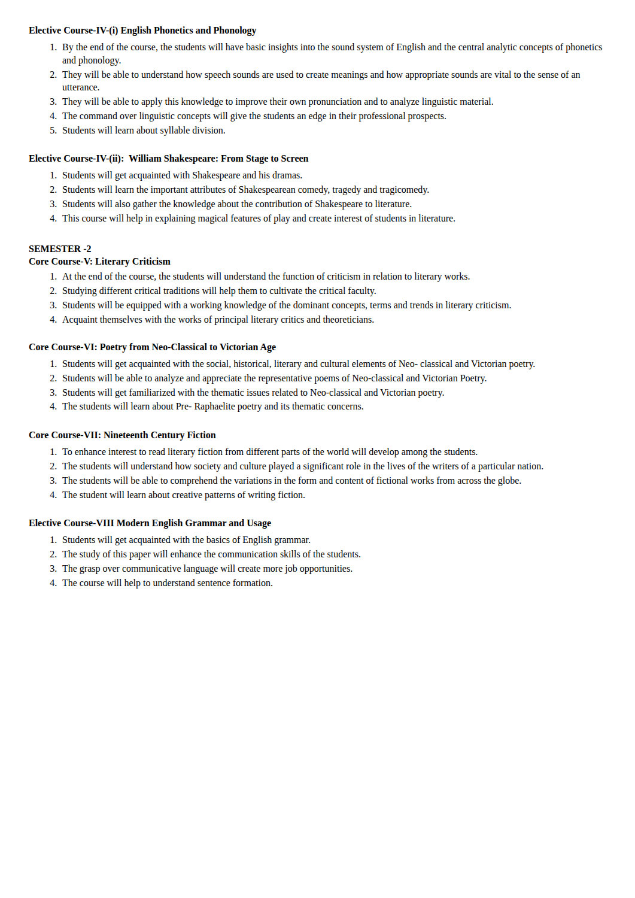Elective Course-IV-(i) English Phonetics and Phonology
By the end of the course, the students will have basic insights into the sound system of English and the central analytic concepts of phonetics and phonology.
They will be able to understand how speech sounds are used to create meanings and how appropriate sounds are vital to the sense of an utterance.
They will be able to apply this knowledge to improve their own pronunciation and to analyze linguistic material.
The command over linguistic concepts will give the students an edge in their professional prospects.
Students will learn about syllable division.
Elective Course-IV-(ii): William Shakespeare: From Stage to Screen
Students will get acquainted with Shakespeare and his dramas.
Students will learn the important attributes of Shakespearean comedy, tragedy and tragicomedy.
Students will also gather the knowledge about the contribution of Shakespeare to literature.
This course will help in explaining magical features of play and create interest of students in literature.
SEMESTER -2
Core Course-V: Literary Criticism
At the end of the course, the students will understand the function of criticism in relation to literary works.
Studying different critical traditions will help them to cultivate the critical faculty.
Students will be equipped with a working knowledge of the dominant concepts, terms and trends in literary criticism.
Acquaint themselves with the works of principal literary critics and theoreticians.
Core Course-VI: Poetry from Neo-Classical to Victorian Age
Students will get acquainted with the social, historical, literary and cultural elements of Neo- classical and Victorian poetry.
Students will be able to analyze and appreciate the representative poems of Neo-classical and Victorian Poetry.
Students will get familiarized with the thematic issues related to Neo-classical and Victorian poetry.
The students will learn about Pre- Raphaelite poetry and its thematic concerns.
Core Course-VII: Nineteenth Century Fiction
To enhance interest to read literary fiction from different parts of the world will develop among the students.
The students will understand how society and culture played a significant role in the lives of the writers of a particular nation.
The students will be able to comprehend the variations in the form and content of fictional works from across the globe.
The student will learn about creative patterns of writing fiction.
Elective Course-VIII Modern English Grammar and Usage
Students will get acquainted with the basics of English grammar.
The study of this paper will enhance the communication skills of the students.
The grasp over communicative language will create more job opportunities.
The course will help to understand sentence formation.